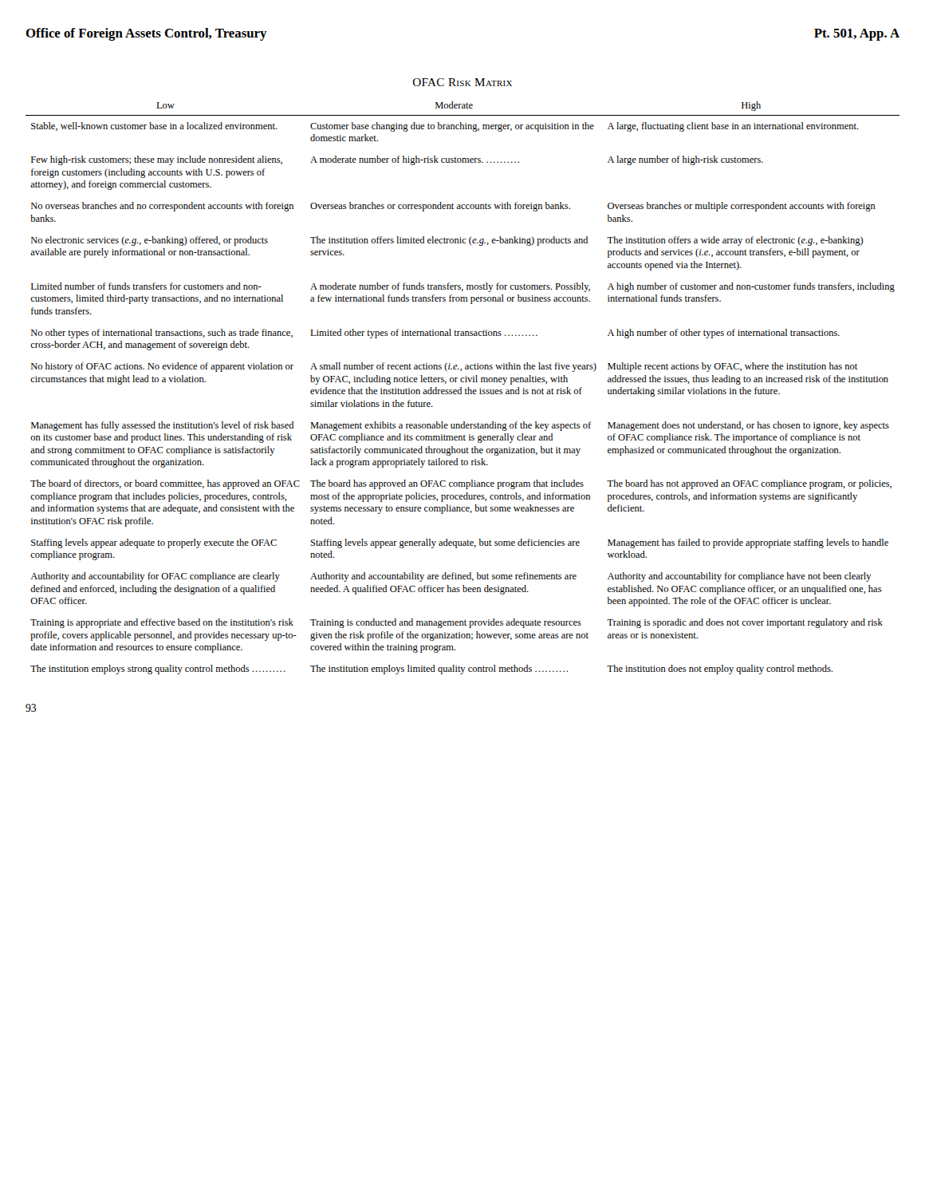Office of Foreign Assets Control, Treasury Pt. 501, App. A
OFAC Risk Matrix
| Low | Moderate | High |
| --- | --- | --- |
| Stable, well-known customer base in a localized environment. | Customer base changing due to branching, merger, or acquisition in the domestic market. | A large, fluctuating client base in an international environment. |
| Few high-risk customers; these may include nonresident aliens, foreign customers (including accounts with U.S. powers of attorney), and foreign commercial customers. | A moderate number of high-risk customers. | A large number of high-risk customers. |
| No overseas branches and no correspondent accounts with foreign banks. | Overseas branches or correspondent accounts with foreign banks. | Overseas branches or multiple correspondent accounts with foreign banks. |
| No electronic services ( e.g. , e-banking) offered, or products available are purely informational or non-transactional. | The institution offers limited electronic ( e.g. , e-banking) products and services. | The institution offers a wide array of electronic ( e.g. , e-banking) products and services ( i.e. , account transfers, e-bill payment, or accounts opened via the Internet). |
| Limited number of funds transfers for customers and non-customers, limited third-party transactions, and no international funds transfers. | A moderate number of funds transfers, mostly for customers. Possibly, a few international funds transfers from personal or business accounts. | A high number of customer and non-customer funds transfers, including international funds transfers. |
| No other types of international transactions, such as trade finance, cross-border ACH, and management of sovereign debt. | Limited other types of international transactions | A high number of other types of international transactions. |
| No history of OFAC actions. No evidence of apparent violation or circumstances that might lead to a violation. | A small number of recent actions ( i.e. , actions within the last five years) by OFAC, including notice letters, or civil money penalties, with evidence that the institution addressed the issues and is not at risk of similar violations in the future. | Multiple recent actions by OFAC, where the institution has not addressed the issues, thus leading to an increased risk of the institution undertaking similar violations in the future. |
| Management has fully assessed the institution's level of risk based on its customer base and product lines. This understanding of risk and strong commitment to OFAC compliance is satisfactorily communicated throughout the organization. | Management exhibits a reasonable understanding of the key aspects of OFAC compliance and its commitment is generally clear and satisfactorily communicated throughout the organization, but it may lack a program appropriately tailored to risk. | Management does not understand, or has chosen to ignore, key aspects of OFAC compliance risk. The importance of compliance is not emphasized or communicated throughout the organization. |
| The board of directors, or board committee, has approved an OFAC compliance program that includes policies, procedures, controls, and information systems that are adequate, and consistent with the institution's OFAC risk profile. | The board has approved an OFAC compliance program that includes most of the appropriate policies, procedures, controls, and information systems necessary to ensure compliance, but some weaknesses are noted. | The board has not approved an OFAC compliance program, or policies, procedures, controls, and information systems are significantly deficient. |
| Staffing levels appear adequate to properly execute the OFAC compliance program. | Staffing levels appear generally adequate, but some deficiencies are noted. | Management has failed to provide appropriate staffing levels to handle workload. |
| Authority and accountability for OFAC compliance are clearly defined and enforced, including the designation of a qualified OFAC officer. | Authority and accountability are defined, but some refinements are needed. A qualified OFAC officer has been designated. | Authority and accountability for compliance have not been clearly established. No OFAC compliance officer, or an unqualified one, has been appointed. The role of the OFAC officer is unclear. |
| Training is appropriate and effective based on the institution's risk profile, covers applicable personnel, and provides necessary up-to-date information and resources to ensure compliance. | Training is conducted and management provides adequate resources given the risk profile of the organization; however, some areas are not covered within the training program. | Training is sporadic and does not cover important regulatory and risk areas or is nonexistent. |
| The institution employs strong quality control methods | The institution employs limited quality control methods | The institution does not employ quality control methods. |
93